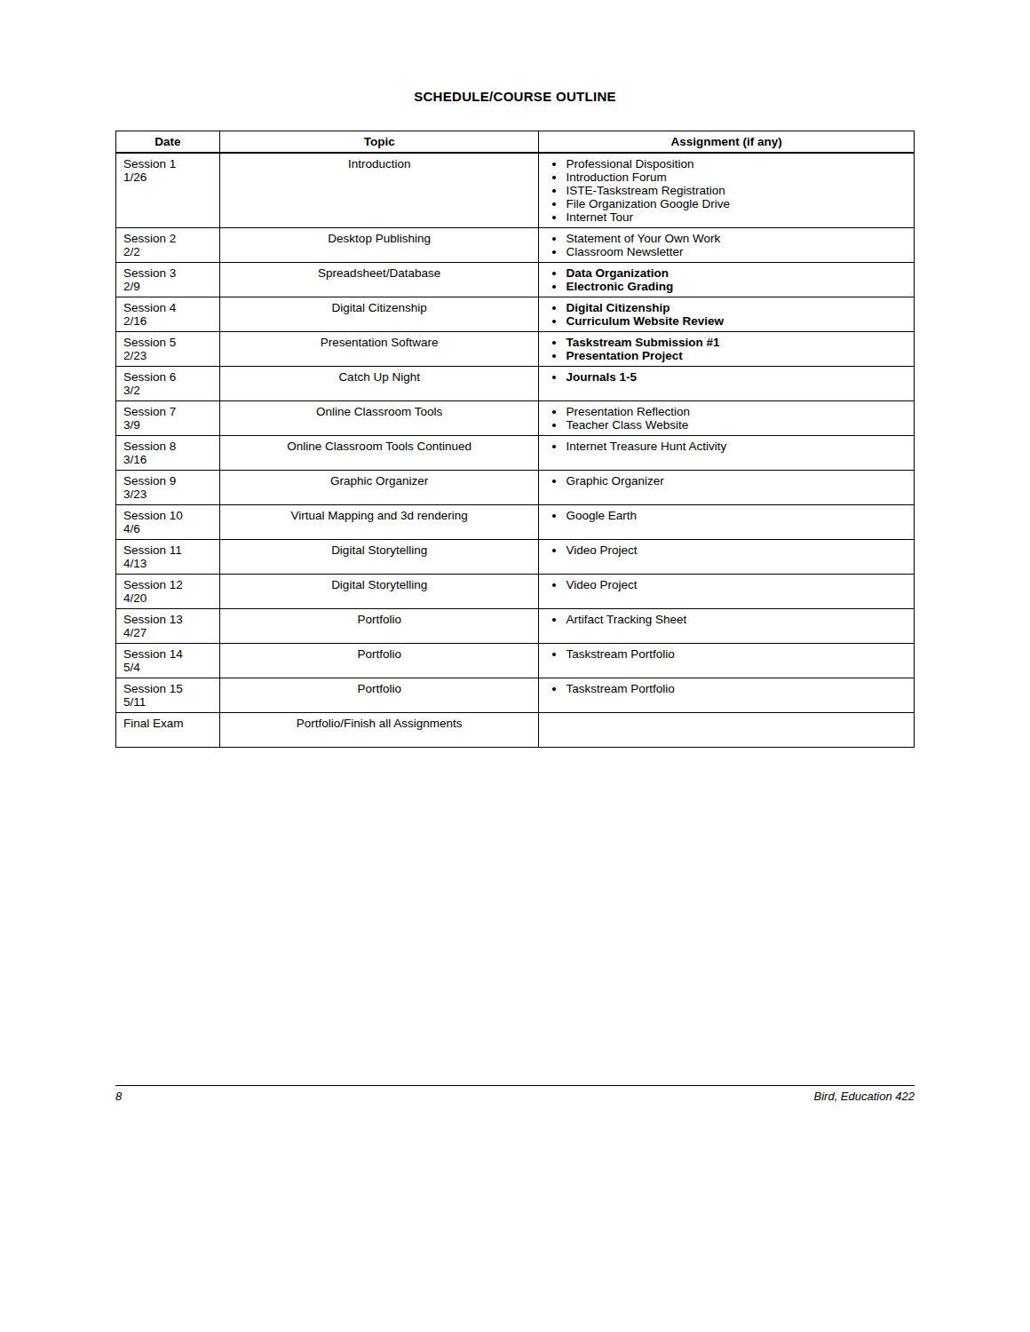SCHEDULE/COURSE OUTLINE
| Date | Topic | Assignment (if any) |
| --- | --- | --- |
| Session 1 1/26 | Introduction | Professional Disposition Introduction Forum ISTE-Taskstream Registration File Organization Google Drive Internet Tour |
| Session 2 2/2 | Desktop Publishing | Statement of Your Own Work Classroom Newsletter |
| Session 3 2/9 | Spreadsheet/Database | Data Organization Electronic Grading |
| Session 4 2/16 | Digital Citizenship | Digital Citizenship Curriculum Website Review |
| Session 5 2/23 | Presentation Software | Taskstream Submission #1 Presentation Project |
| Session 6 3/2 | Catch Up Night | Journals 1-5 |
| Session 7 3/9 | Online Classroom Tools | Presentation Reflection Teacher Class Website |
| Session 8 3/16 | Online Classroom Tools Continued | Internet Treasure Hunt Activity |
| Session 9 3/23 | Graphic Organizer | Graphic Organizer |
| Session 10 4/6 | Virtual Mapping and 3d rendering | Google Earth |
| Session 11 4/13 | Digital Storytelling | Video Project |
| Session 12 4/20 | Digital Storytelling | Video Project |
| Session 13 4/27 | Portfolio | Artifact Tracking Sheet |
| Session 14 5/4 | Portfolio | Taskstream Portfolio |
| Session 15 5/11 | Portfolio | Taskstream Portfolio |
| Final Exam | Portfolio/Finish all Assignments | |
8 Bird, Education 422